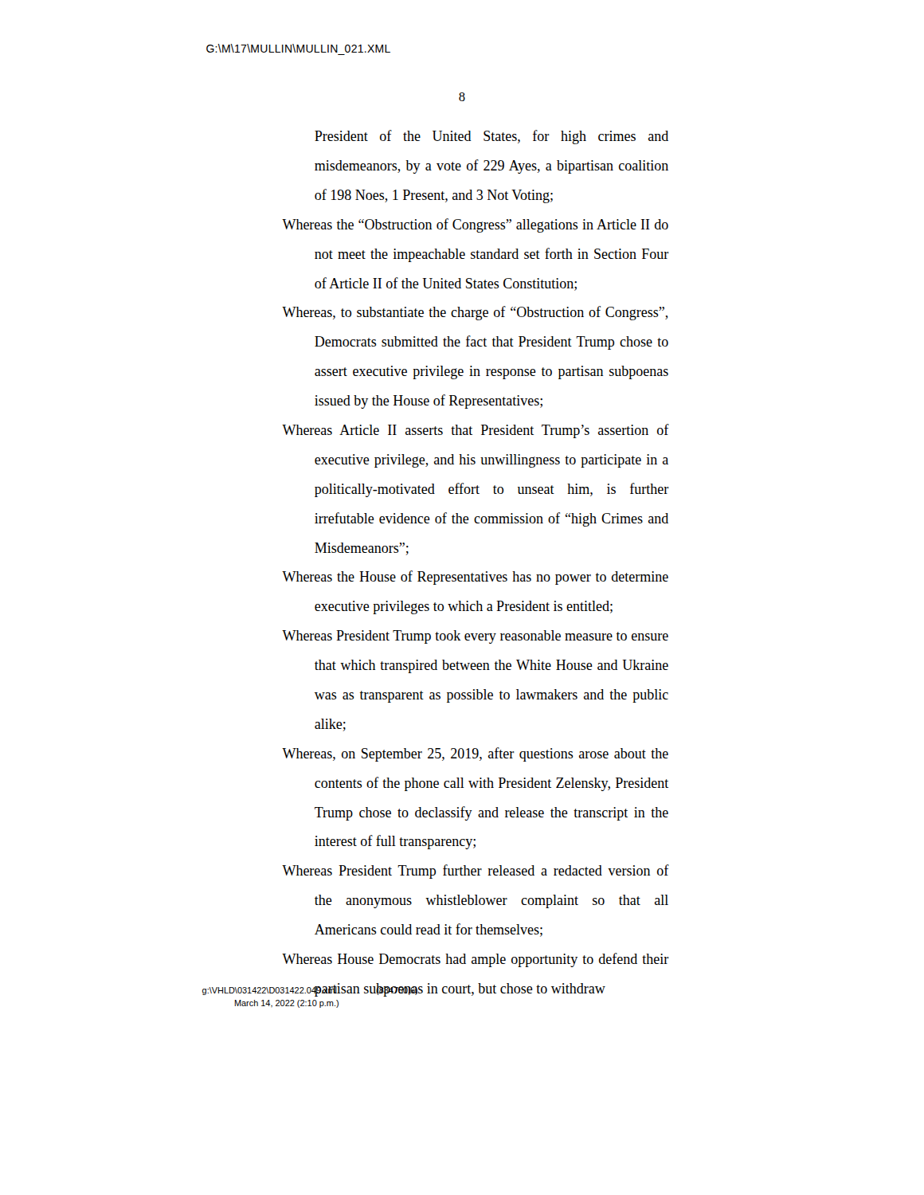G:\M\17\MULLIN\MULLIN_021.XML
8
President of the United States, for high crimes and misdemeanors, by a vote of 229 Ayes, a bipartisan coalition of 198 Noes, 1 Present, and 3 Not Voting;
Whereas the “Obstruction of Congress” allegations in Article II do not meet the impeachable standard set forth in Section Four of Article II of the United States Constitution;
Whereas, to substantiate the charge of “Obstruction of Congress”, Democrats submitted the fact that President Trump chose to assert executive privilege in response to partisan subpoenas issued by the House of Representatives;
Whereas Article II asserts that President Trump’s assertion of executive privilege, and his unwillingness to participate in a politically-motivated effort to unseat him, is further irrefutable evidence of the commission of “high Crimes and Misdemeanors”;
Whereas the House of Representatives has no power to determine executive privileges to which a President is entitled;
Whereas President Trump took every reasonable measure to ensure that which transpired between the White House and Ukraine was as transparent as possible to lawmakers and the public alike;
Whereas, on September 25, 2019, after questions arose about the contents of the phone call with President Zelensky, President Trump chose to declassify and release the transcript in the interest of full transparency;
Whereas President Trump further released a redacted version of the anonymous whistleblower complaint so that all Americans could read it for themselves;
Whereas House Democrats had ample opportunity to defend their partisan subpoenas in court, but chose to withdraw
g:\VHLD\031422\D031422.049.xml (834750|6)
March 14, 2022 (2:10 p.m.)